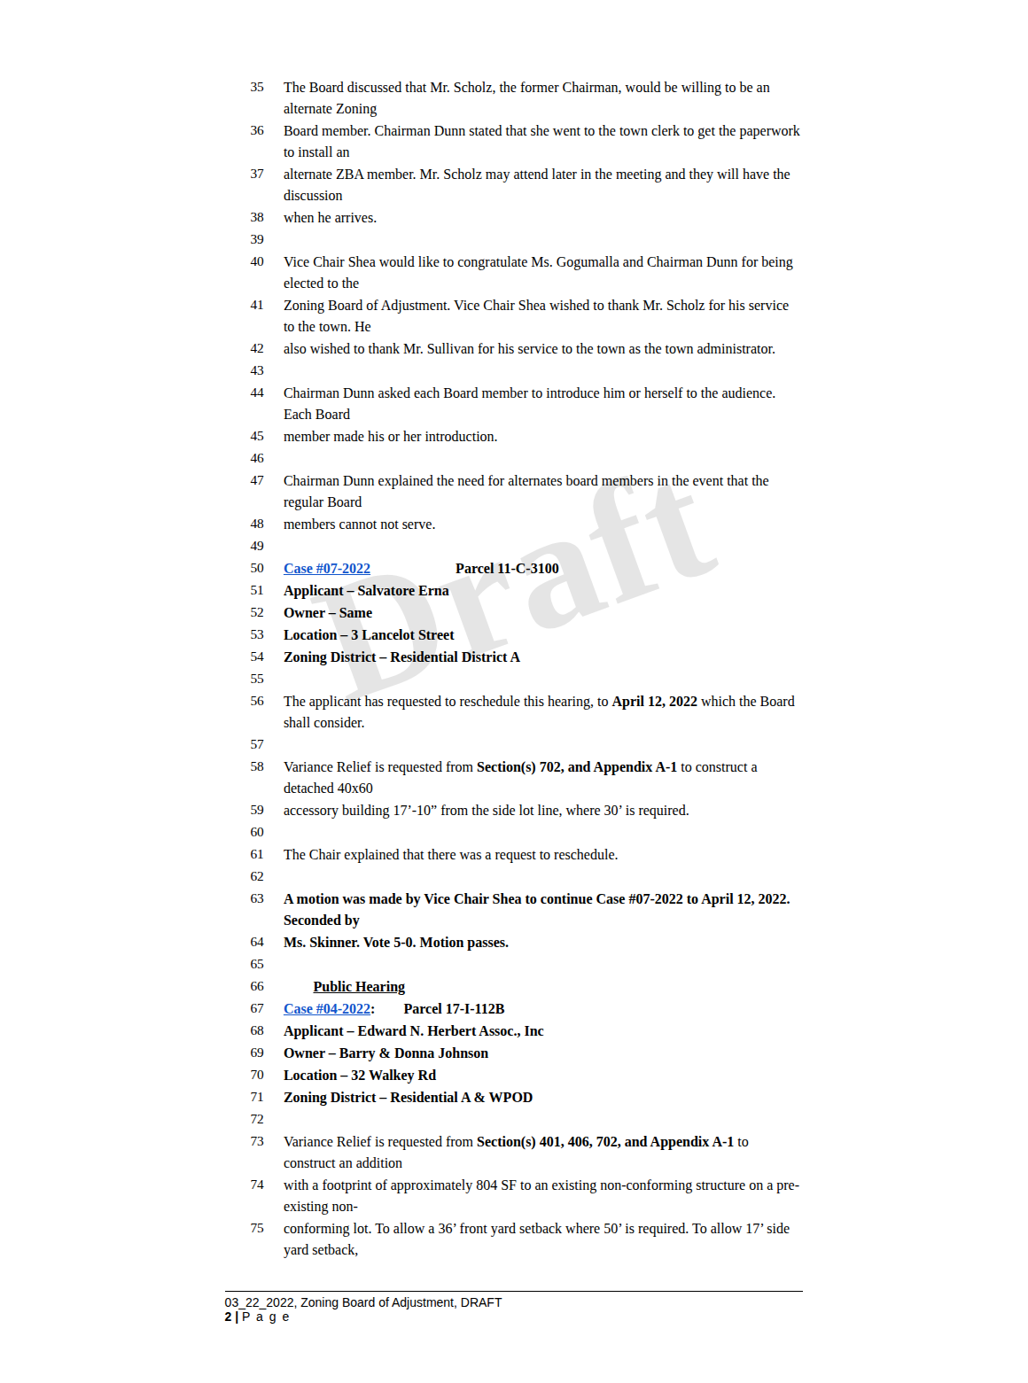Draft
| 35 | The Board discussed that Mr. Scholz, the former Chairman, would be willing to be an alternate Zoning |
| 36 | Board member. Chairman Dunn stated that she went to the town clerk to get the paperwork to install an |
| 37 | alternate ZBA member. Mr. Scholz may attend later in the meeting and they will have the discussion |
| 38 | when he arrives. |
| 39 | |
| 40 | Vice Chair Shea would like to congratulate Ms. Gogumalla and Chairman Dunn for being elected to the |
| 41 | Zoning Board of Adjustment. Vice Chair Shea wished to thank Mr. Scholz for his service to the town. He |
| 42 | also wished to thank Mr. Sullivan for his service to the town as the town administrator. |
| 43 | |
| 44 | Chairman Dunn asked each Board member to introduce him or herself to the audience. Each Board |
| 45 | member made his or her introduction. |
| 46 | |
| 47 | Chairman Dunn explained the need for alternates board members in the event that the regular Board |
| 48 | members cannot not serve. |
| 49 | |
| 50 | Case #07-2022 Parcel 11-C-3100 |
| 51 | Applicant – Salvatore Erna |
| 52 | Owner – Same |
| 53 | Location – 3 Lancelot Street |
| 54 | Zoning District – Residential District A |
| 55 | |
| 56 | The applicant has requested to reschedule this hearing, to April 12, 2022 which the Board shall consider. |
| 57 | |
| 58 | Variance Relief is requested from Section(s) 702, and Appendix A-1 to construct a detached 40x60 |
| 59 | accessory building 17’-10” from the side lot line, where 30’ is required. |
| 60 | |
| 61 | The Chair explained that there was a request to reschedule. |
| 62 | |
| 63 | A motion was made by Vice Chair Shea to continue Case #07-2022 to April 12, 2022. Seconded by |
| 64 | Ms. Skinner. Vote 5-0. Motion passes. |
| 65 | |
| 66 | Public Hearing |
| 67 | Case #04-2022 : Parcel 17-I-112B |
| 68 | Applicant – Edward N. Herbert Assoc., Inc |
| 69 | Owner – Barry & Donna Johnson |
| 70 | Location – 32 Walkey Rd |
| 71 | Zoning District – Residential A & WPOD |
| 72 | |
| 73 | Variance Relief is requested from Section(s) 401, 406, 702, and Appendix A-1 to construct an addition |
| 74 | with a footprint of approximately 804 SF to an existing non-conforming structure on a pre-existing non- |
| 75 | conforming lot. To allow a 36’ front yard setback where 50’ is required. To allow 17’ side yard setback, |
03_22_2022, Zoning Board of Adjustment, DRAFT
2 | P a g e